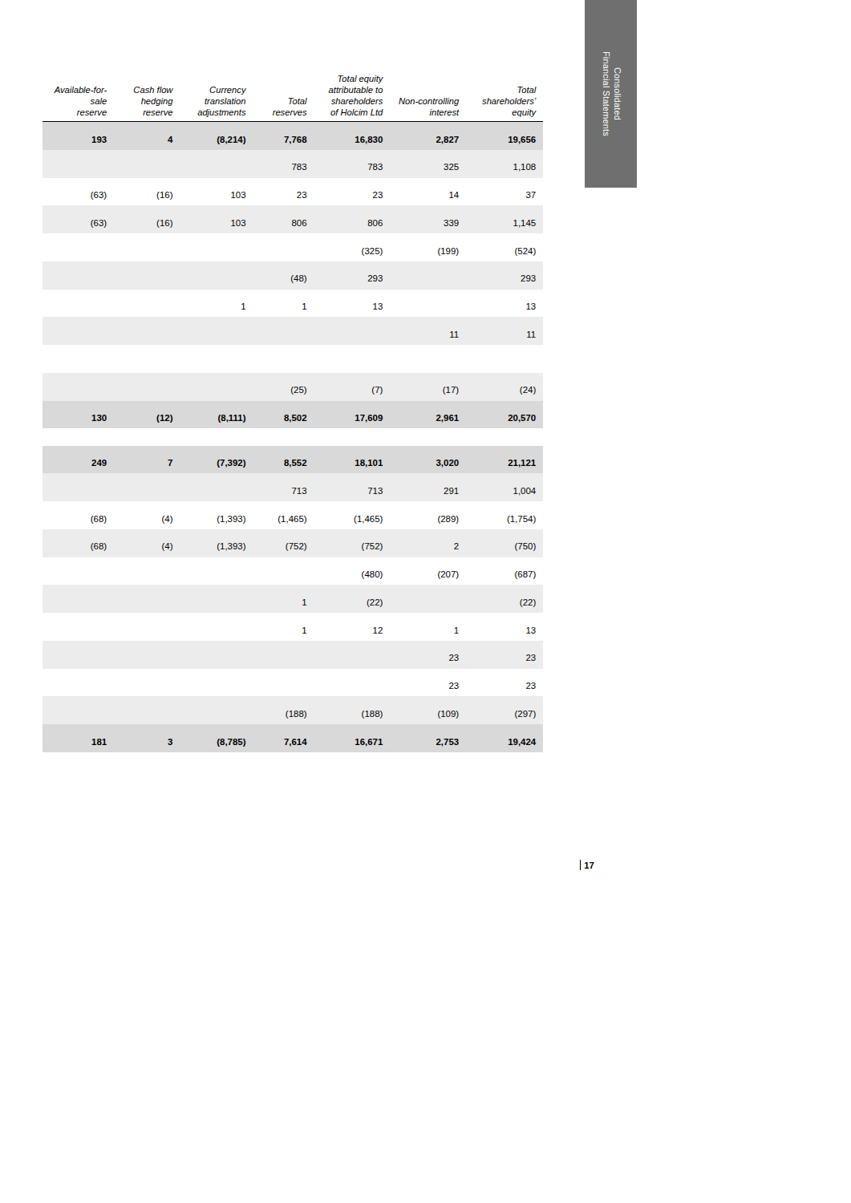Consolidated
Financial Statements
| Available-for-sale reserve | Cash flow hedging reserve | Currency translation adjustments | Total reserves | Total equity attributable to shareholders of Holcim Ltd | Non-controlling interest | Total shareholders’ equity |
| --- | --- | --- | --- | --- | --- | --- |
| 193 | 4 | (8,214) | 7,768 | 16,830 | 2,827 | 19,656 |
| | | | 783 | 783 | 325 | 1,108 |
| (63) | (16) | 103 | 23 | 23 | 14 | 37 |
| (63) | (16) | 103 | 806 | 806 | 339 | 1,145 |
| | | | | (325) | (199) | (524) |
| | | | (48) | 293 | | 293 |
| | | 1 | 1 | 13 | | 13 |
| | | | | | 11 | 11 |
| | | | (25) | (7) | (17) | (24) |
| 130 | (12) | (8,111) | 8,502 | 17,609 | 2,961 | 20,570 |
| 249 | 7 | (7,392) | 8,552 | 18,101 | 3,020 | 21,121 |
| | | | 713 | 713 | 291 | 1,004 |
| (68) | (4) | (1,393) | (1,465) | (1,465) | (289) | (1,754) |
| (68) | (4) | (1,393) | (752) | (752) | 2 | (750) |
| | | | | (480) | (207) | (687) |
| | | | 1 | (22) | | (22) |
| | | | 1 | 12 | 1 | 13 |
| | | | | | 23 | 23 |
| | | | | | 23 | 23 |
| | | | (188) | (188) | (109) | (297) |
| 181 | 3 | (8,785) | 7,614 | 16,671 | 2,753 | 19,424 |
17